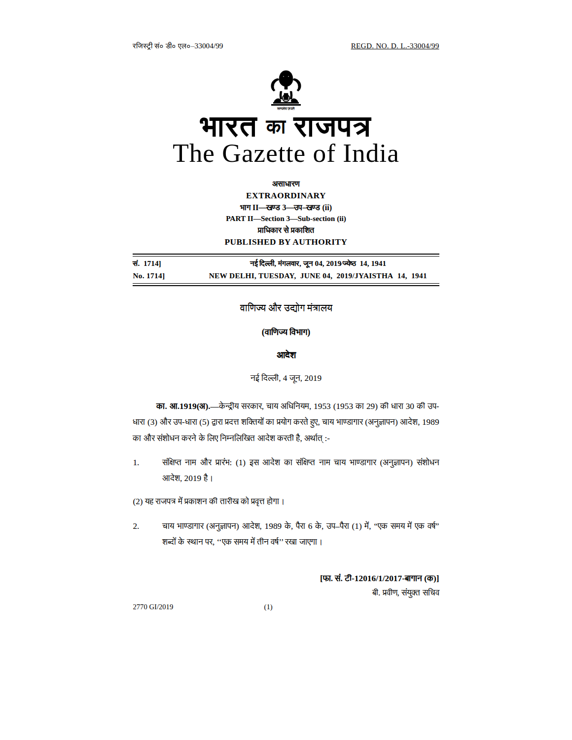रजिस्ट्री सं० डी० एल०–33004/99
REGD. NO. D. L.-33004/99
सत्यमेव जयते
भारत का राजपत्र
The Gazette of India
असाधारण
EXTRAORDINARY
भाग II—खण्ड 3—उप–खण्ड (ii)
PART II—Section 3—Sub-section (ii)
प्राधिकार से प्रकाशित
PUBLISHED BY AUTHORITY
| सं. 1714] | नई दिल्ली, मंगलवार, जून 04, 2019⁄ज्येष्ठ 14, 1941 |
| No. 1714] | NEW DELHI, TUESDAY, JUNE 04, 2019/JYAISTHA 14, 1941 |
वाणिज्य और उद्योग मंत्रालय
(वाणिज्य विभाग)
आदेश
नई दिल्ली, 4 जून, 2019
का. आ.1919(अ).—केन्द्रीय सरकार, चाय अधिनियम, 1953 (1953 का 29) की धारा 30 की उप-धारा (3) और उप-धारा (5) द्वारा प्रदत्त शक्तियों का प्रयोग करते हुए, चाय भाण्डागार (अनुज्ञापन) आदेश, 1989 का और संशोधन करने के लिए निम्नलिखित आदेश करती है, अर्थात् :-
1. संक्षिप्त नाम और प्रारंभ: (1) इस आदेश का संक्षिप्त नाम चाय भाण्डागार (अनुज्ञापन) संशोधन आदेश, 2019 है।
(2) यह राजपत्र में प्रकाशन की तारीख को प्रवृत्त होगा।
2. चाय भाण्डागार (अनुज्ञापन) आदेश, 1989 के, पैरा 6 के, उप–पैरा (1) में, “एक समय में एक वर्ष” शब्दों के स्थान पर, ‘‘एक समय में तीन वर्ष’’ रखा जाएगा।
[फा. सं. टी-12016/1/2017-बागान (क)]
बी. प्रवीण, संयुक्त सचिव
2770 GI/2019
(1)